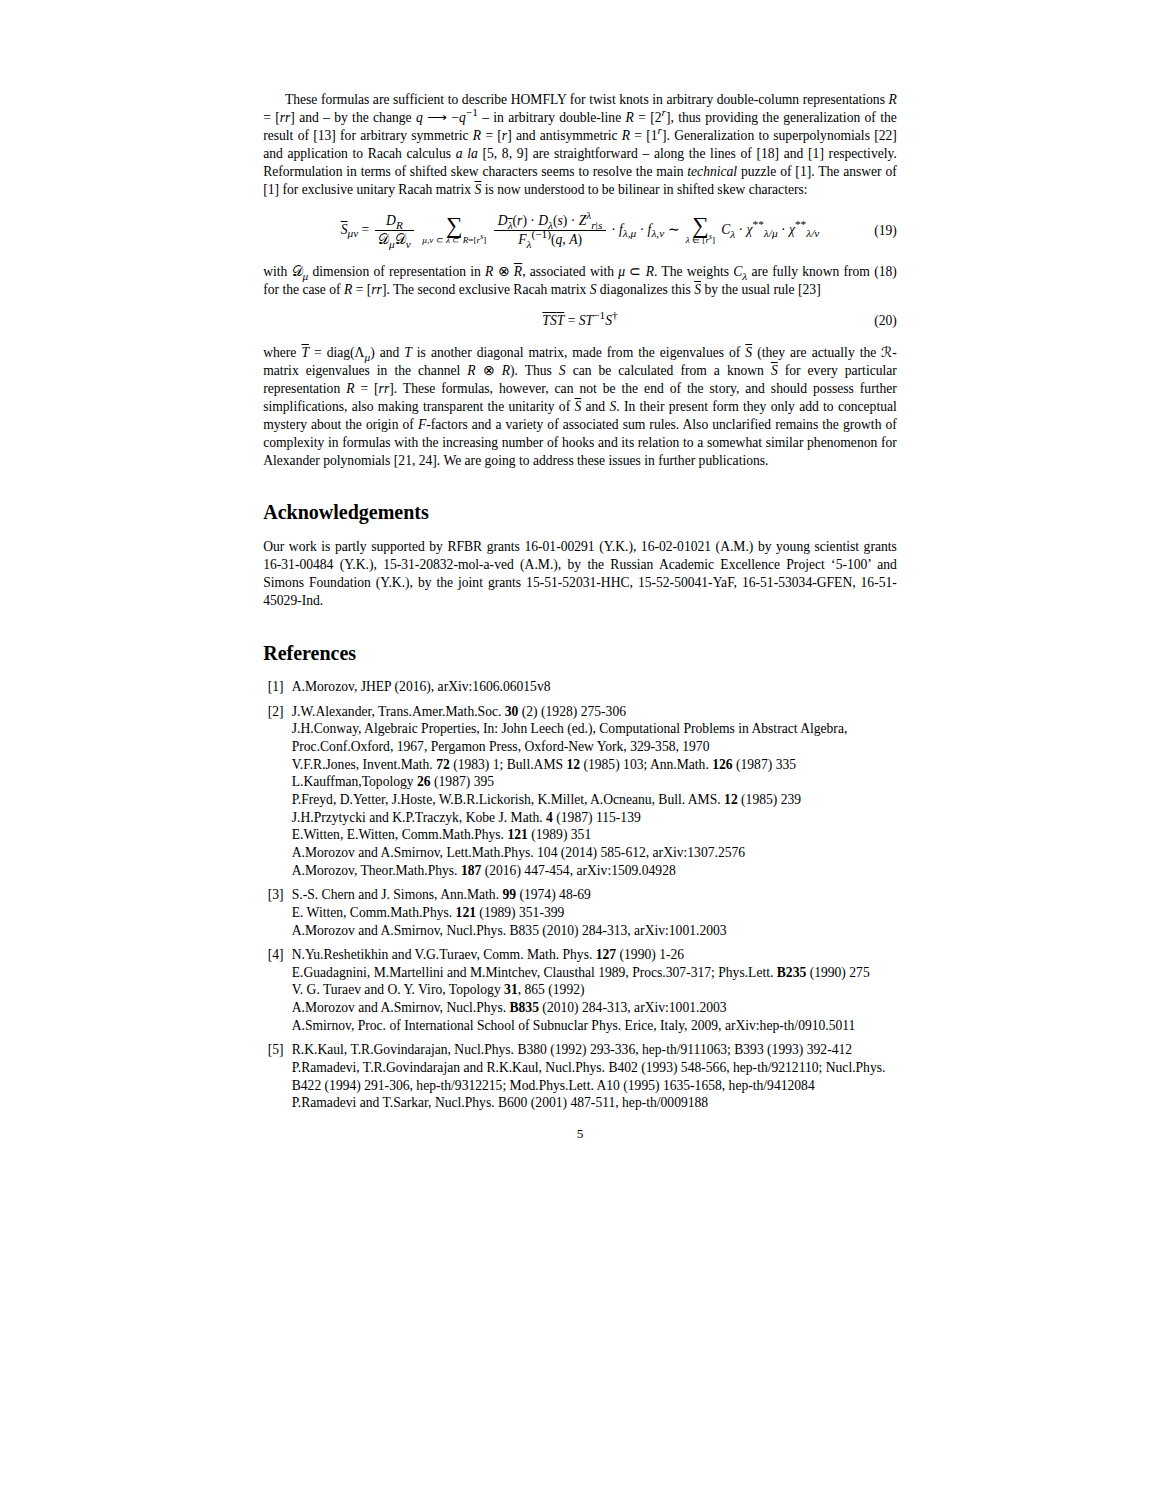These formulas are sufficient to describe HOMFLY for twist knots in arbitrary double-column representations R = [rr] and – by the change q ⟶ −q−1 – in arbitrary double-line R = [2r], thus providing the generalization of the result of [13] for arbitrary symmetric R = [r] and antisymmetric R = [1r]. Generalization to superpolynomials [22] and application to Racah calculus a la [5, 8, 9] are straightforward – along the lines of [18] and [1] respectively. Reformulation in terms of shifted skew characters seems to resolve the main technical puzzle of [1]. The answer of [1] for exclusive unitary Racah matrix S is now understood to be bilinear in shifted skew characters:
Sμν = DR 𝒟μ𝒟ν ∑μ,ν ⊂ λ ⊂ R=[rs] Dλ(r) · Dλ(s) · Zλr|s Fλ(−1)(q, A) · fλ,μ · fλ,ν ∼ ∑λ ∈ [rs] Cλ · χ**λ/μ · χ**λ/ν (19)
with 𝒟μ dimension of representation in R ⊗ R, associated with μ ⊂ R. The weights Cλ are fully known from (18) for the case of R = [rr]. The second exclusive Racah matrix S diagonalizes this S by the usual rule [23]
TST = ST−1S† (20)
where T = diag(Λμ) and T is another diagonal matrix, made from the eigenvalues of S (they are actually the ℛ-matrix eigenvalues in the channel R ⊗ R). Thus S can be calculated from a known S for every particular representation R = [rr]. These formulas, however, can not be the end of the story, and should possess further simplifications, also making transparent the unitarity of S and S. In their present form they only add to conceptual mystery about the origin of F-factors and a variety of associated sum rules. Also unclarified remains the growth of complexity in formulas with the increasing number of hooks and its relation to a somewhat similar phenomenon for Alexander polynomials [21, 24]. We are going to address these issues in further publications.
Acknowledgements
Our work is partly supported by RFBR grants 16-01-00291 (Y.K.), 16-02-01021 (A.M.) by young scientist grants 16-31-00484 (Y.K.), 15-31-20832-mol-a-ved (A.M.), by the Russian Academic Excellence Project ‘5-100’ and Simons Foundation (Y.K.), by the joint grants 15-51-52031-HHC, 15-52-50041-YaF, 16-51-53034-GFEN, 16-51-45029-Ind.
References
[1]
A.Morozov, JHEP (2016), arXiv:1606.06015v8
[2]
J.W.Alexander, Trans.Amer.Math.Soc. 30 (2) (1928) 275-306
J.H.Conway, Algebraic Properties, In: John Leech (ed.), Computational Problems in Abstract Algebra, Proc.Conf.Oxford, 1967, Pergamon Press, Oxford-New York, 329-358, 1970
V.F.R.Jones, Invent.Math. 72 (1983) 1; Bull.AMS 12 (1985) 103; Ann.Math. 126 (1987) 335
L.Kauffman,Topology 26 (1987) 395
P.Freyd, D.Yetter, J.Hoste, W.B.R.Lickorish, K.Millet, A.Ocneanu, Bull. AMS. 12 (1985) 239
J.H.Przytycki and K.P.Traczyk, Kobe J. Math. 4 (1987) 115-139
E.Witten, E.Witten, Comm.Math.Phys. 121 (1989) 351
A.Morozov and A.Smirnov, Lett.Math.Phys. 104 (2014) 585-612, arXiv:1307.2576
A.Morozov, Theor.Math.Phys. 187 (2016) 447-454, arXiv:1509.04928
[3]
S.-S. Chern and J. Simons, Ann.Math. 99 (1974) 48-69
E. Witten, Comm.Math.Phys. 121 (1989) 351-399
A.Morozov and A.Smirnov, Nucl.Phys. B835 (2010) 284-313, arXiv:1001.2003
[4]
N.Yu.Reshetikhin and V.G.Turaev, Comm. Math. Phys. 127 (1990) 1-26
E.Guadagnini, M.Martellini and M.Mintchev, Clausthal 1989, Procs.307-317; Phys.Lett. B235 (1990) 275
V. G. Turaev and O. Y. Viro, Topology 31, 865 (1992)
A.Morozov and A.Smirnov, Nucl.Phys. B835 (2010) 284-313, arXiv:1001.2003
A.Smirnov, Proc. of International School of Subnuclar Phys. Erice, Italy, 2009, arXiv:hep-th/0910.5011
[5]
R.K.Kaul, T.R.Govindarajan, Nucl.Phys. B380 (1992) 293-336, hep-th/9111063; B393 (1993) 392-412
P.Ramadevi, T.R.Govindarajan and R.K.Kaul, Nucl.Phys. B402 (1993) 548-566, hep-th/9212110; Nucl.Phys. B422 (1994) 291-306, hep-th/9312215; Mod.Phys.Lett. A10 (1995) 1635-1658, hep-th/9412084
P.Ramadevi and T.Sarkar, Nucl.Phys. B600 (2001) 487-511, hep-th/0009188
5